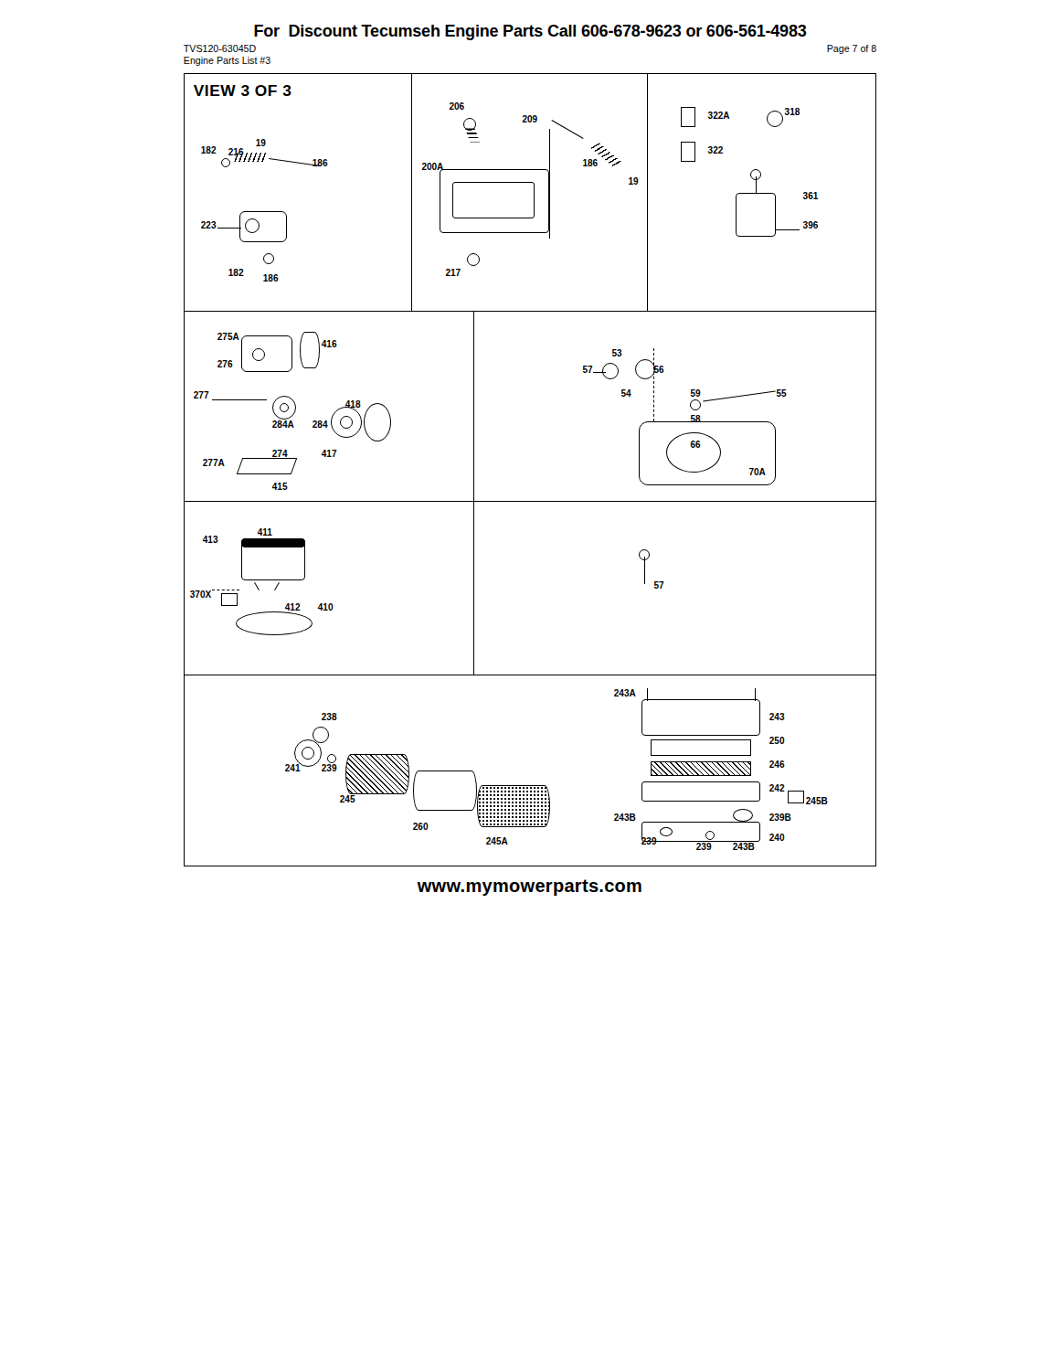For Discount Tecumseh Engine Parts Call 606-678-9623 or 606-561-4983
TVS120-63045D
Engine Parts List #3
Page 7 of 8
VIEW 3 OF 3
182
216
19
186
223
182
186
206
209
186
19
200A
217
322A
318
322
361
396
275A
276
277
416
284A
284
418
274
417
277A
415
53
57
56
54
59
55
58
66
70A
413
411
370X
412
410
57
238
241
239
245
260
245A
243A
243
250
246
242
245B
239B
240
243B
239
239
243B
www.mymowerparts.com